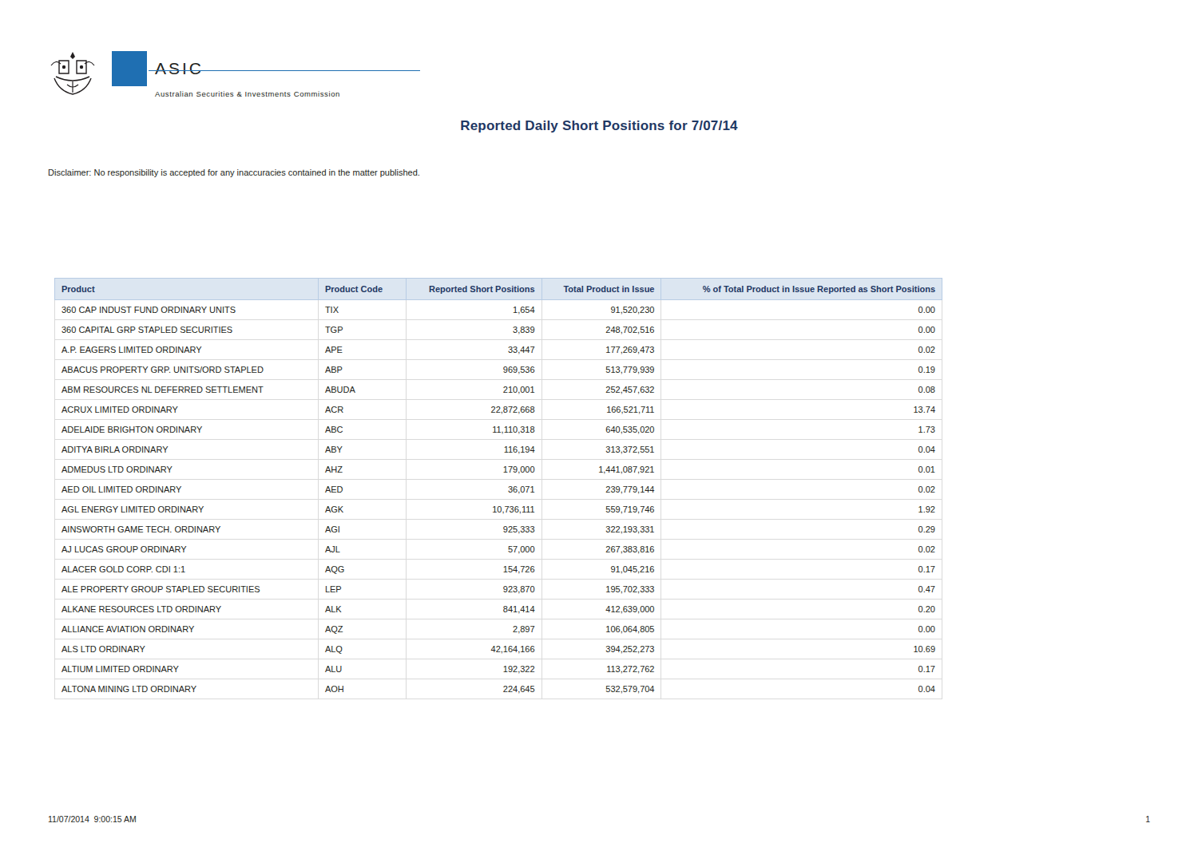ASIC
Australian Securities & Investments Commission
Reported Daily Short Positions for 7/07/14
Disclaimer: No responsibility is accepted for any inaccuracies contained in the matter published.
| Product | Product Code | Reported Short Positions | Total Product in Issue | % of Total Product in Issue Reported as Short Positions |
| --- | --- | --- | --- | --- |
| 360 CAP INDUST FUND ORDINARY UNITS | TIX | 1,654 | 91,520,230 | 0.00 |
| 360 CAPITAL GRP STAPLED SECURITIES | TGP | 3,839 | 248,702,516 | 0.00 |
| A.P. EAGERS LIMITED ORDINARY | APE | 33,447 | 177,269,473 | 0.02 |
| ABACUS PROPERTY GRP. UNITS/ORD STAPLED | ABP | 969,536 | 513,779,939 | 0.19 |
| ABM RESOURCES NL DEFERRED SETTLEMENT | ABUDA | 210,001 | 252,457,632 | 0.08 |
| ACRUX LIMITED ORDINARY | ACR | 22,872,668 | 166,521,711 | 13.74 |
| ADELAIDE BRIGHTON ORDINARY | ABC | 11,110,318 | 640,535,020 | 1.73 |
| ADITYA BIRLA ORDINARY | ABY | 116,194 | 313,372,551 | 0.04 |
| ADMEDUS LTD ORDINARY | AHZ | 179,000 | 1,441,087,921 | 0.01 |
| AED OIL LIMITED ORDINARY | AED | 36,071 | 239,779,144 | 0.02 |
| AGL ENERGY LIMITED ORDINARY | AGK | 10,736,111 | 559,719,746 | 1.92 |
| AINSWORTH GAME TECH. ORDINARY | AGI | 925,333 | 322,193,331 | 0.29 |
| AJ LUCAS GROUP ORDINARY | AJL | 57,000 | 267,383,816 | 0.02 |
| ALACER GOLD CORP. CDI 1:1 | AQG | 154,726 | 91,045,216 | 0.17 |
| ALE PROPERTY GROUP STAPLED SECURITIES | LEP | 923,870 | 195,702,333 | 0.47 |
| ALKANE RESOURCES LTD ORDINARY | ALK | 841,414 | 412,639,000 | 0.20 |
| ALLIANCE AVIATION ORDINARY | AQZ | 2,897 | 106,064,805 | 0.00 |
| ALS LTD ORDINARY | ALQ | 42,164,166 | 394,252,273 | 10.69 |
| ALTIUM LIMITED ORDINARY | ALU | 192,322 | 113,272,762 | 0.17 |
| ALTONA MINING LTD ORDINARY | AOH | 224,645 | 532,579,704 | 0.04 |
11/07/2014 9:00:15 AM
1